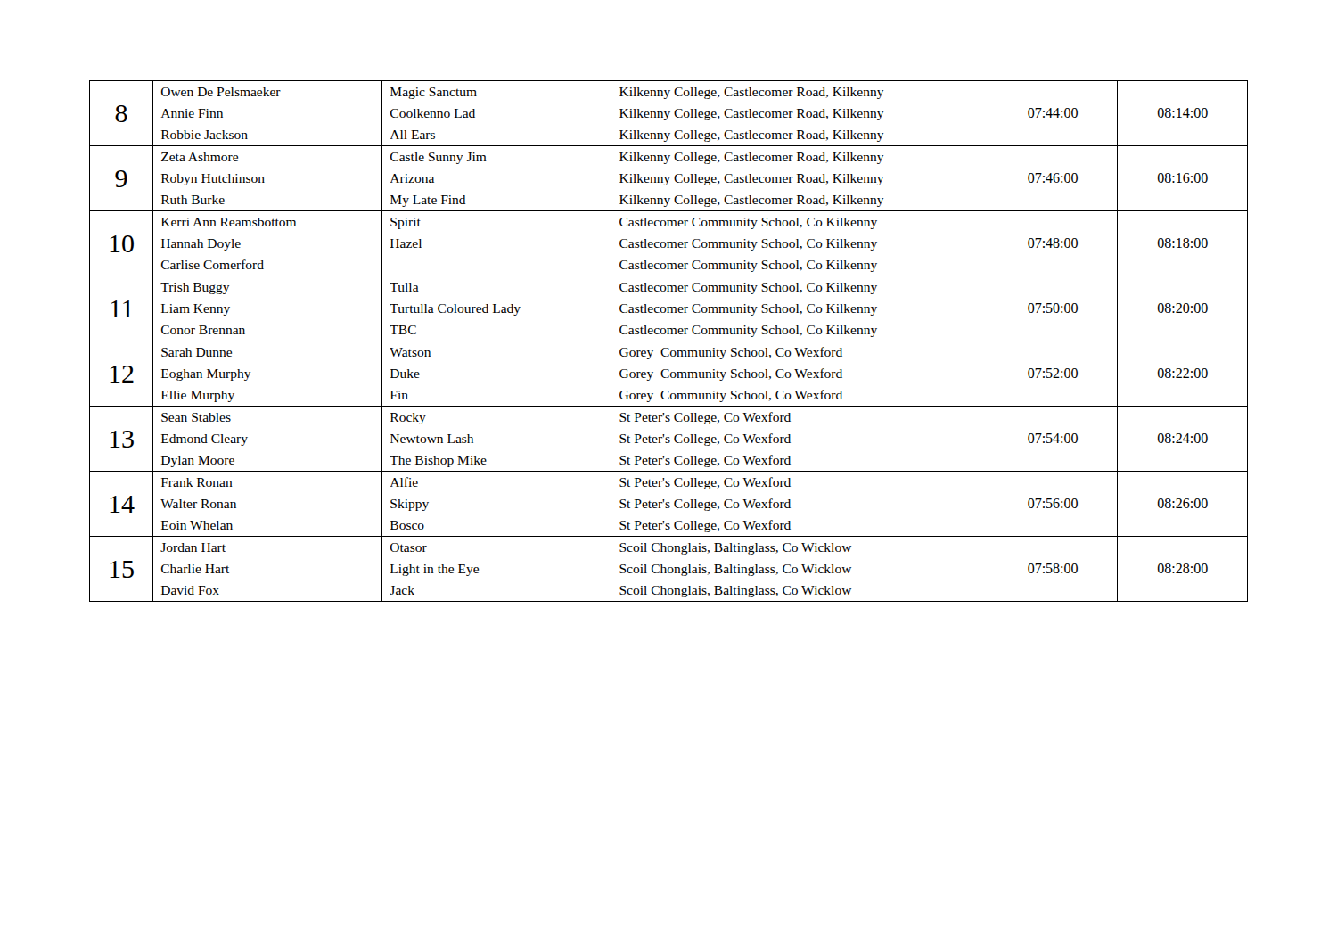| 8 | Owen De Pelsmaeker Annie Finn Robbie Jackson | Magic Sanctum Coolkenno Lad All Ears | Kilkenny College, Castlecomer Road, Kilkenny Kilkenny College, Castlecomer Road, Kilkenny Kilkenny College, Castlecomer Road, Kilkenny | 07:44:00 | 08:14:00 |
| 9 | Zeta Ashmore Robyn Hutchinson Ruth Burke | Castle Sunny Jim Arizona My Late Find | Kilkenny College, Castlecomer Road, Kilkenny Kilkenny College, Castlecomer Road, Kilkenny Kilkenny College, Castlecomer Road, Kilkenny | 07:46:00 | 08:16:00 |
| 10 | Kerri Ann Reamsbottom Hannah Doyle Carlise Comerford | Spirit Hazel | Castlecomer Community School, Co Kilkenny Castlecomer Community School, Co Kilkenny Castlecomer Community School, Co Kilkenny | 07:48:00 | 08:18:00 |
| 11 | Trish Buggy Liam Kenny Conor Brennan | Tulla Turtulla Coloured Lady TBC | Castlecomer Community School, Co Kilkenny Castlecomer Community School, Co Kilkenny Castlecomer Community School, Co Kilkenny | 07:50:00 | 08:20:00 |
| 12 | Sarah Dunne Eoghan Murphy Ellie Murphy | Watson Duke Fin | Gorey Community School, Co Wexford Gorey Community School, Co Wexford Gorey Community School, Co Wexford | 07:52:00 | 08:22:00 |
| 13 | Sean Stables Edmond Cleary Dylan Moore | Rocky Newtown Lash The Bishop Mike | St Peter's College, Co Wexford St Peter's College, Co Wexford St Peter's College, Co Wexford | 07:54:00 | 08:24:00 |
| 14 | Frank Ronan Walter Ronan Eoin Whelan | Alfie Skippy Bosco | St Peter's College, Co Wexford St Peter's College, Co Wexford St Peter's College, Co Wexford | 07:56:00 | 08:26:00 |
| 15 | Jordan Hart Charlie Hart David Fox | Otasor Light in the Eye Jack | Scoil Chonglais, Baltinglass, Co Wicklow Scoil Chonglais, Baltinglass, Co Wicklow Scoil Chonglais, Baltinglass, Co Wicklow | 07:58:00 | 08:28:00 |